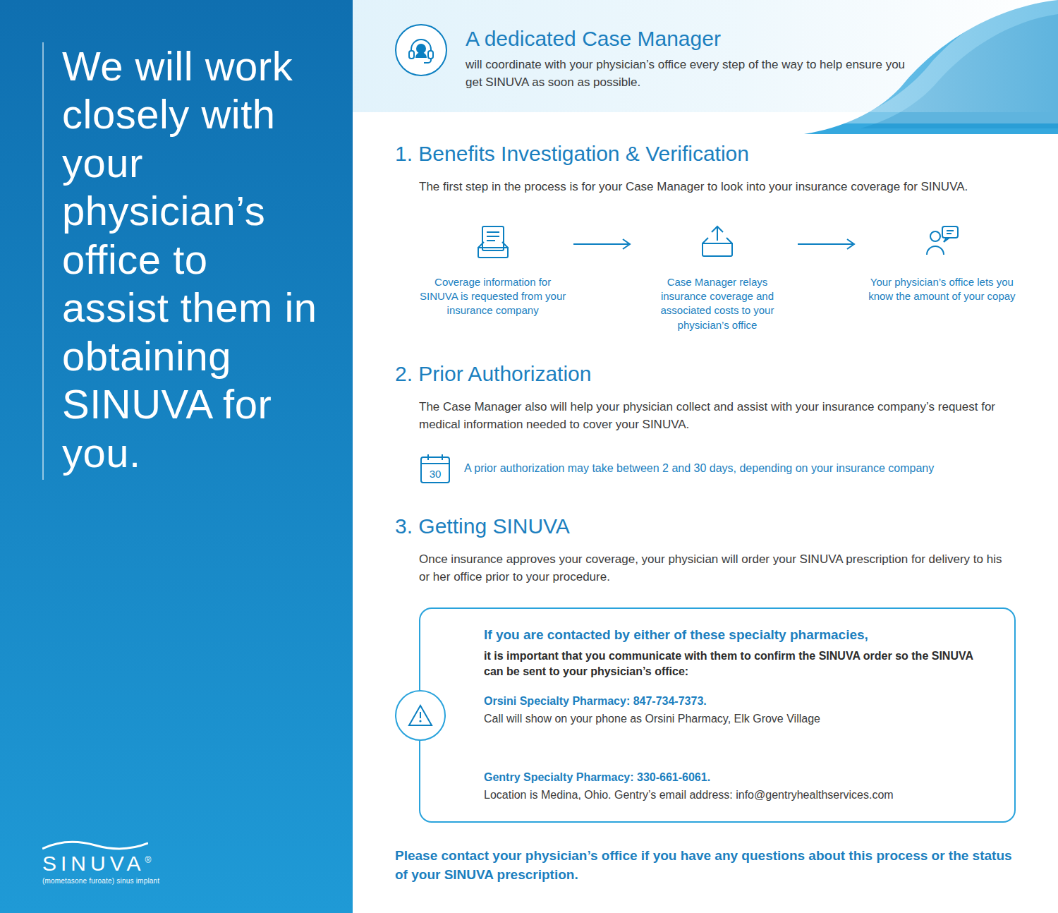We will work closely with your physician’s office to assist them in obtaining SINUVA for you.
SINUVA®
(mometasone furoate) sinus implant
A dedicated Case Manager
will coordinate with your physician’s office every step of the way to help ensure you get SINUVA as soon as possible.
1. Benefits Investigation & Verification
The first step in the process is for your Case Manager to look into your insurance coverage for SINUVA.
Coverage information for SINUVA is requested from your insurance company
Case Manager relays insurance coverage and associated costs to your physician’s office
Your physician’s office lets you know the amount of your copay
2. Prior Authorization
The Case Manager also will help your physician collect and assist with your insurance company’s request for medical information needed to cover your SINUVA.
30 A prior authorization may take between 2 and 30 days, depending on your insurance company
3. Getting SINUVA
Once insurance approves your coverage, your physician will order your SINUVA prescription for delivery to his or her office prior to your procedure.
If you are contacted by either of these specialty pharmacies,
it is important that you communicate with them to confirm the SINUVA order so the SINUVA can be sent to your physician’s office:
Orsini Specialty Pharmacy: 847-734-7373. Call will show on your phone as Orsini Pharmacy, Elk Grove Village
Gentry Specialty Pharmacy: 330-661-6061. Location is Medina, Ohio. Gentry’s email address: info@gentryhealthservices.com
Please contact your physician’s office if you have any questions about this process or the status of your SINUVA prescription.